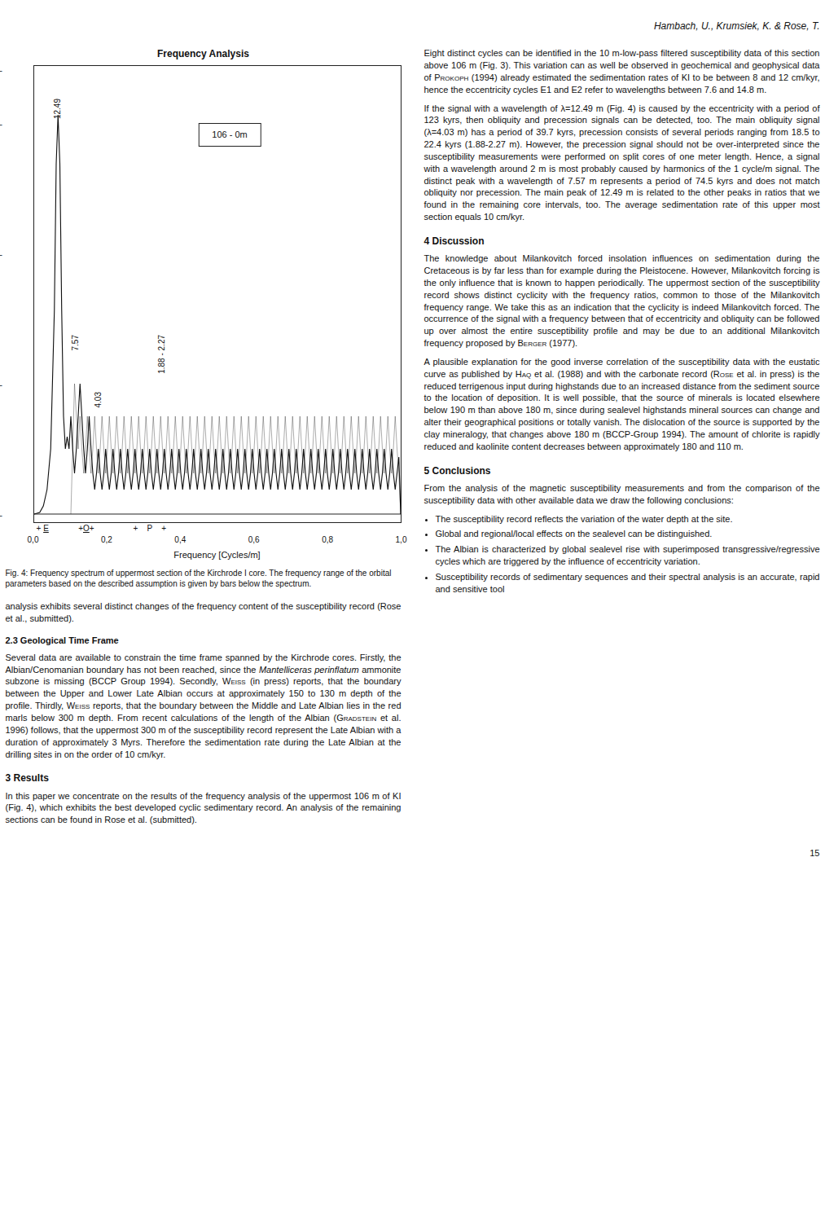Hambach, U., Krumsiek, K. & Rose, T.
Frequency Analysis
Power
— 600 – 400 – 200 – 0 –
106 - 0m
12.49 7.57 4.03 1.88 - 2.27
+ E +O++ P +
0,0 0,2 0,4 0,6 0,8 1,0
Frequency [Cycles/m]
Fig. 4: Frequency spectrum of uppermost section of the Kirchrode I core. The frequency range of the orbital parameters based on the described assumption is given by bars below the spectrum.
analysis exhibits several distinct changes of the frequency content of the susceptibility record (Rose et al., submitted).
2.3 Geological Time Frame
Several data are available to constrain the time frame spanned by the Kirchrode cores. Firstly, the Albian/Cenomanian boundary has not been reached, since the Mantelliceras perinflatum ammonite subzone is missing (BCCP Group 1994). Secondly, Weiß (in press) reports, that the boundary between the Upper and Lower Late Albian occurs at approximately 150 to 130 m depth of the profile. Thirdly, Weiß reports, that the boundary between the Middle and Late Albian lies in the red marls below 300 m depth. From recent calculations of the length of the Albian (Gradstein et al. 1996) follows, that the uppermost 300 m of the susceptibility record represent the Late Albian with a duration of approximately 3 Myrs. Therefore the sedimentation rate during the Late Albian at the drilling sites in on the order of 10 cm/kyr.
3 Results
In this paper we concentrate on the results of the frequency analysis of the uppermost 106 m of KI (Fig. 4), which exhibits the best developed cyclic sedimentary record. An analysis of the remaining sections can be found in Rose et al. (submitted).
Eight distinct cycles can be identified in the 10 m-low-pass filtered susceptibility data of this section above 106 m (Fig. 3). This variation can as well be observed in geochemical and geophysical data of Prokoph (1994) already estimated the sedimentation rates of KI to be between 8 and 12 cm/kyr, hence the eccentricity cycles E1 and E2 refer to wavelengths between 7.6 and 14.8 m.
If the signal with a wavelength of λ=12.49 m (Fig. 4) is caused by the eccentricity with a period of 123 kyrs, then obliquity and precession signals can be detected, too. The main obliquity signal (λ=4.03 m) has a period of 39.7 kyrs, precession consists of several periods ranging from 18.5 to 22.4 kyrs (1.88-2.27 m). However, the precession signal should not be over-interpreted since the susceptibility measurements were performed on split cores of one meter length. Hence, a signal with a wavelength around 2 m is most probably caused by harmonics of the 1 cycle/m signal. The distinct peak with a wavelength of 7.57 m represents a period of 74.5 kyrs and does not match obliquity nor precession. The main peak of 12.49 m is related to the other peaks in ratios that we found in the remaining core intervals, too. The average sedimentation rate of this upper most section equals 10 cm/kyr.
4 Discussion
The knowledge about Milankovitch forced insolation influences on sedimentation during the Cretaceous is by far less than for example during the Pleistocene. However, Milankovitch forcing is the only influence that is known to happen periodically. The uppermost section of the susceptibility record shows distinct cyclicity with the frequency ratios, common to those of the Milankovitch frequency range. We take this as an indication that the cyclicity is indeed Milankovitch forced. The occurrence of the signal with a frequency between that of eccentricity and obliquity can be followed up over almost the entire susceptibility profile and may be due to an additional Milankovitch frequency proposed by Berger (1977).
A plausible explanation for the good inverse correlation of the susceptibility data with the eustatic curve as published by Haq et al. (1988) and with the carbonate record (Rose et al. in press) is the reduced terrigenous input during highstands due to an increased distance from the sediment source to the location of deposition. It is well possible, that the source of minerals is located elsewhere below 190 m than above 180 m, since during sealevel highstands mineral sources can change and alter their geographical positions or totally vanish. The dislocation of the source is supported by the clay mineralogy, that changes above 180 m (BCCP-Group 1994). The amount of chlorite is rapidly reduced and kaolinite content decreases between approximately 180 and 110 m.
5 Conclusions
From the analysis of the magnetic susceptibility measurements and from the comparison of the susceptibility data with other available data we draw the following conclusions:
The susceptibility record reflects the variation of the water depth at the site.
Global and regional/local effects on the sealevel can be distinguished.
The Albian is characterized by global sealevel rise with superimposed transgressive/regressive cycles which are triggered by the influence of eccentricity variation.
Susceptibility records of sedimentary sequences and their spectral analysis is an accurate, rapid and sensitive tool
15